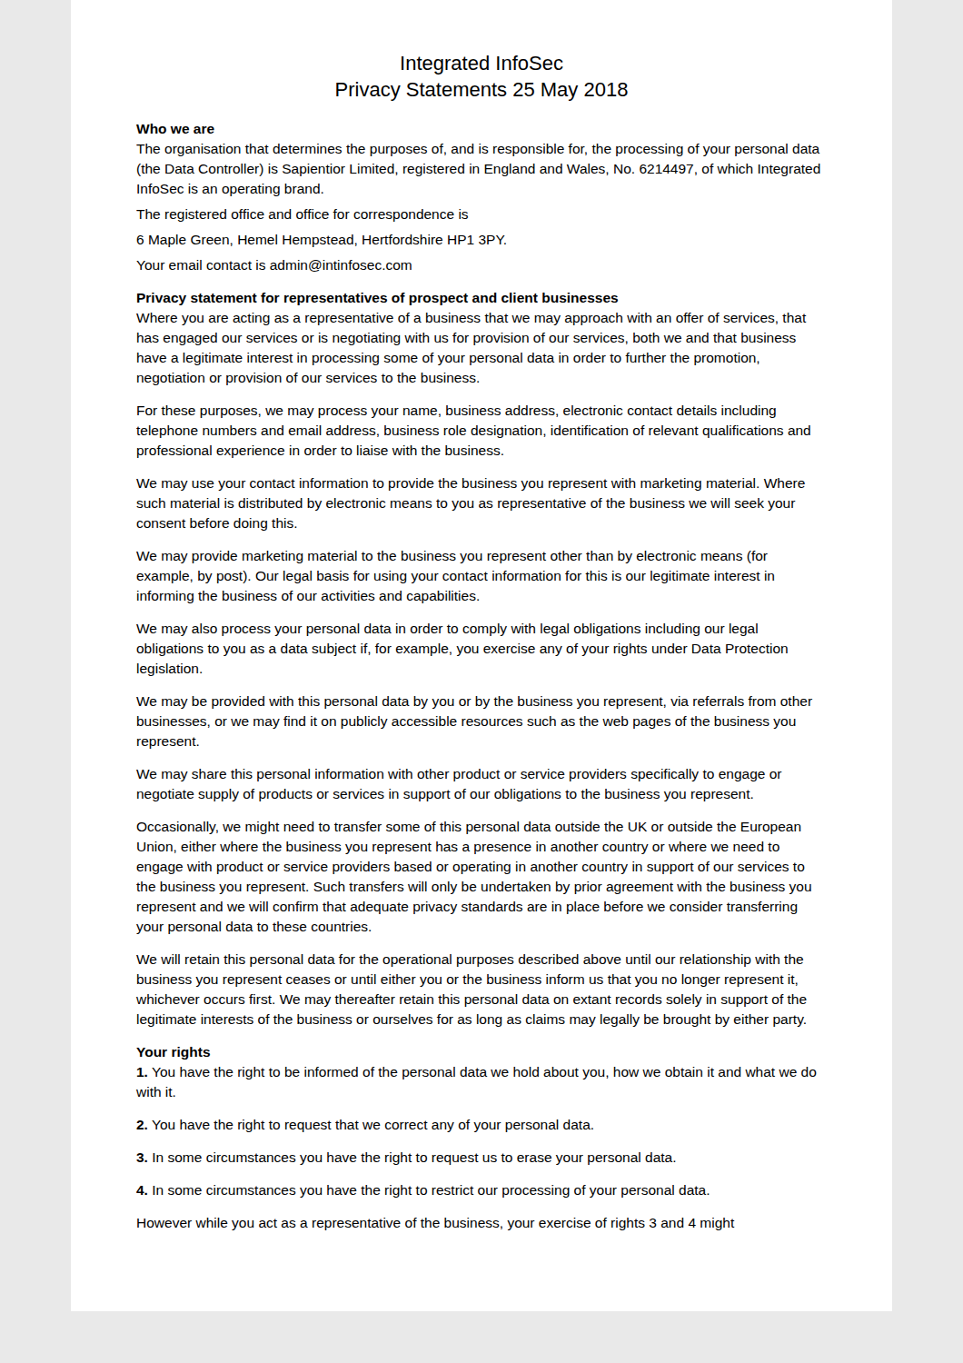Integrated InfoSec
Privacy Statements 25 May 2018
Who we are
The organisation that determines the purposes of, and is responsible for, the processing of your personal data (the Data Controller) is Sapientior Limited, registered in England and Wales, No. 6214497, of which Integrated InfoSec is an operating brand.
The registered office and office for correspondence is
6 Maple Green, Hemel Hempstead, Hertfordshire HP1 3PY.
Your email contact is admin@intinfosec.com
Privacy statement for representatives of prospect and client businesses
Where you are acting as a representative of a business that we may approach with an offer of services, that has engaged our services or is negotiating with us for provision of our services, both we and that business have a legitimate interest in processing some of your personal data in order to further the promotion, negotiation or provision of our services to the business.
For these purposes, we may process your name, business address, electronic contact details including telephone numbers and email address, business role designation, identification of relevant qualifications and professional experience in order to liaise with the business.
We may use your contact information to provide the business you represent with marketing material. Where such material is distributed by electronic means to you as representative of the business we will seek your consent before doing this.
We may provide marketing material to the business you represent other than by electronic means (for example, by post). Our legal basis for using your contact information for this is our legitimate interest in informing the business of our activities and capabilities.
We may also process your personal data in order to comply with legal obligations including our legal obligations to you as a data subject if, for example, you exercise any of your rights under Data Protection legislation.
We may be provided with this personal data by you or by the business you represent, via referrals from other businesses, or we may find it on publicly accessible resources such as the web pages of the business you represent.
We may share this personal information with other product or service providers specifically to engage or negotiate supply of products or services in support of our obligations to the business you represent.
Occasionally, we might need to transfer some of this personal data outside the UK or outside the European Union, either where the business you represent has a presence in another country or where we need to engage with product or service providers based or operating in another country in support of our services to the business you represent. Such transfers will only be undertaken by prior agreement with the business you represent and we will confirm that adequate privacy standards are in place before we consider transferring your personal data to these countries.
We will retain this personal data for the operational purposes described above until our relationship with the business you represent ceases or until either you or the business inform us that you no longer represent it, whichever occurs first. We may thereafter retain this personal data on extant records solely in support of the legitimate interests of the business or ourselves for as long as claims may legally be brought by either party.
Your rights
1. You have the right to be informed of the personal data we hold about you, how we obtain it and what we do with it.
2. You have the right to request that we correct any of your personal data.
3. In some circumstances you have the right to request us to erase your personal data.
4. In some circumstances you have the right to restrict our processing of your personal data.
However while you act as a representative of the business, your exercise of rights 3 and 4 might